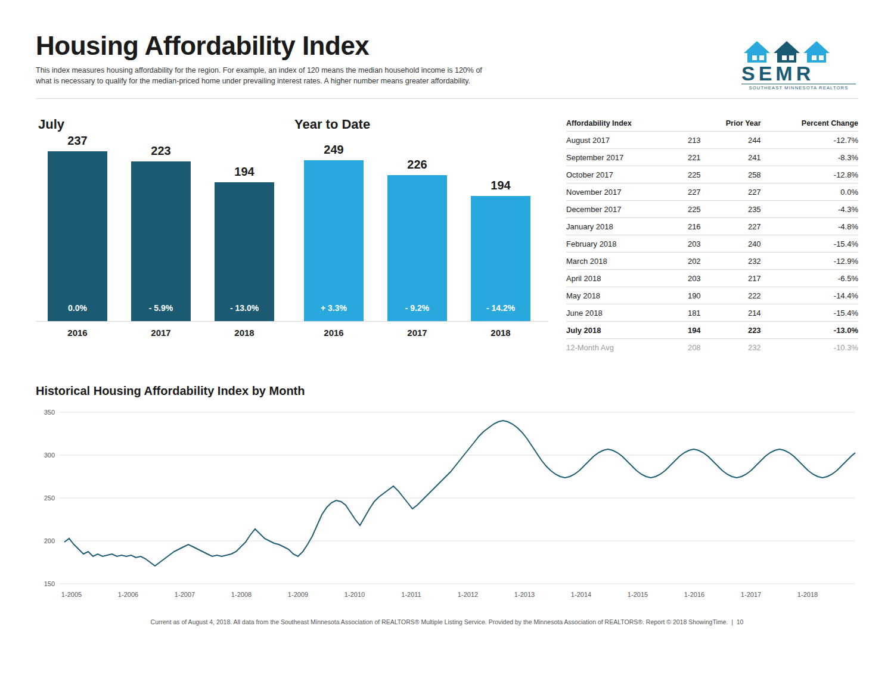Housing Affordability Index
This index measures housing affordability for the region. For example, an index of 120 means the median household income is 120% of
what is necessary to qualify for the median-priced home under prevailing interest rates. A higher number means greater affordability.
SEMR SOUTHEAST MINNESOTA REALTORS
July
237
0.0%
223
- 5.9%
194
- 13.0%
2016
2017
2018
Year to Date
249
+ 3.3%
226
- 9.2%
194
- 14.2%
2016
2017
2018
| Affordability Index | | Prior Year | Percent Change |
| --- | --- | --- | --- |
| August 2017 | 213 | 244 | -12.7% |
| September 2017 | 221 | 241 | -8.3% |
| October 2017 | 225 | 258 | -12.8% |
| November 2017 | 227 | 227 | 0.0% |
| December 2017 | 225 | 235 | -4.3% |
| January 2018 | 216 | 227 | -4.8% |
| February 2018 | 203 | 240 | -15.4% |
| March 2018 | 202 | 232 | -12.9% |
| April 2018 | 203 | 217 | -6.5% |
| May 2018 | 190 | 222 | -14.4% |
| June 2018 | 181 | 214 | -15.4% |
| July 2018 | 194 | 223 | -13.0% |
| 12-Month Avg | 208 | 232 | -10.3% |
Historical Housing Affordability Index by Month
350 300 250 200 150 1-2005 1-2006 1-2007 1-2008 1-2009 1-2010 1-2011 1-2012 1-2013 1-2014 1-2015 1-2016 1-2017 1-2018
Current as of August 4, 2018. All data from the Southeast Minnesota Association of REALTORS® Multiple Listing Service. Provided by the Minnesota Association of REALTORS®. Report © 2018 ShowingTime. | 10